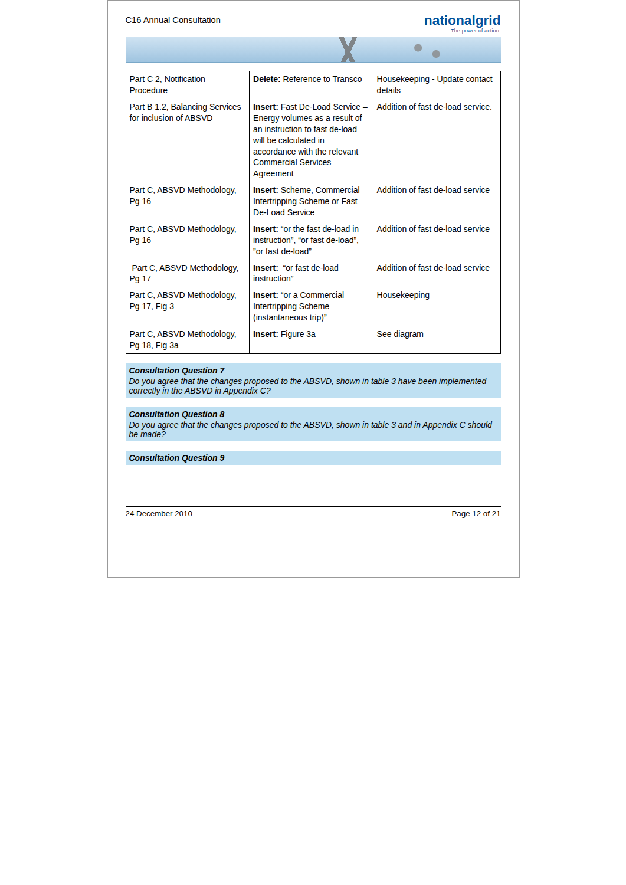C16 Annual Consultation
nationalgrid
The power of action:
| Part C 2, Notification Procedure | Delete: Reference to Transco | Housekeeping - Update contact details |
| Part B 1.2, Balancing Services for inclusion of ABSVD | Insert: Fast De-Load Service – Energy volumes as a result of an instruction to fast de-load will be calculated in accordance with the relevant Commercial Services Agreement | Addition of fast de-load service. |
| Part C, ABSVD Methodology, Pg 16 | Insert: Scheme, Commercial Intertripping Scheme or Fast De-Load Service | Addition of fast de-load service |
| Part C, ABSVD Methodology, Pg 16 | Insert: “or the fast de-load in instruction”, “or fast de-load”, ”or fast de-load” | Addition of fast de-load service |
| Part C, ABSVD Methodology, Pg 17 | Insert: “or fast de-load instruction” | Addition of fast de-load service |
| Part C, ABSVD Methodology, Pg 17, Fig 3 | Insert: “or a Commercial Intertripping Scheme (instantaneous trip)” | Housekeeping |
| Part C, ABSVD Methodology, Pg 18, Fig 3a | Insert: Figure 3a | See diagram |
Consultation Question 7
Do you agree that the changes proposed to the ABSVD, shown in table 3 have been implemented correctly in the ABSVD in Appendix C?
Consultation Question 8
Do you agree that the changes proposed to the ABSVD, shown in table 3 and in Appendix C should be made?
Consultation Question 9
24 December 2010
Page 12 of 21